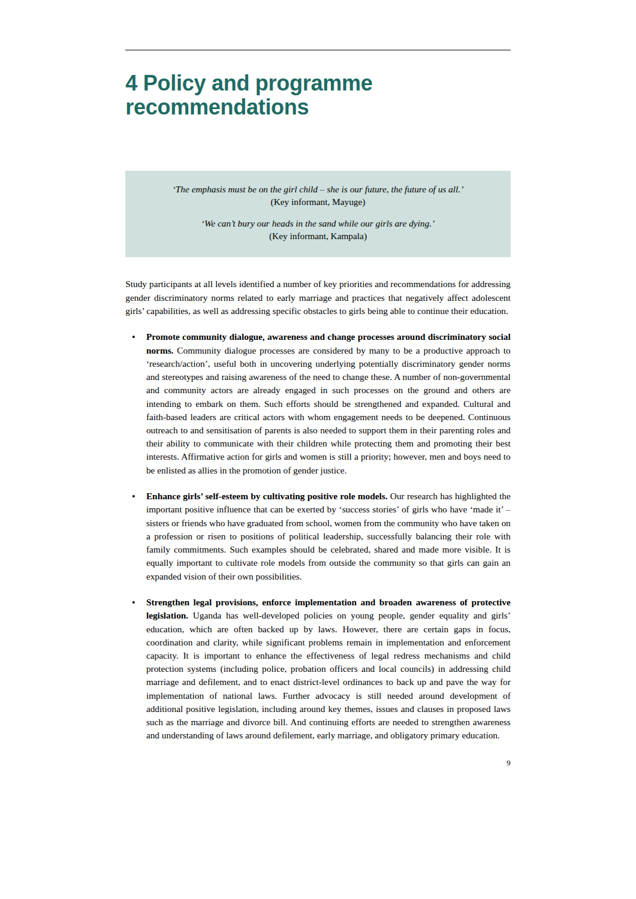4 Policy and programme
recommendations
‘The emphasis must be on the girl child – she is our future, the future of us all.’
(Key informant, Mayuge)
‘We can’t bury our heads in the sand while our girls are dying.’
(Key informant, Kampala)
Study participants at all levels identified a number of key priorities and recommendations for addressing gender discriminatory norms related to early marriage and practices that negatively affect adolescent girls’ capabilities, as well as addressing specific obstacles to girls being able to continue their education.
Promote community dialogue, awareness and change processes around discriminatory social norms. Community dialogue processes are considered by many to be a productive approach to ‘research/action’, useful both in uncovering underlying potentially discriminatory gender norms and stereotypes and raising awareness of the need to change these. A number of non-governmental and community actors are already engaged in such processes on the ground and others are intending to embark on them. Such efforts should be strengthened and expanded. Cultural and faith-based leaders are critical actors with whom engagement needs to be deepened. Continuous outreach to and sensitisation of parents is also needed to support them in their parenting roles and their ability to communicate with their children while protecting them and promoting their best interests. Affirmative action for girls and women is still a priority; however, men and boys need to be enlisted as allies in the promotion of gender justice.
Enhance girls’ self-esteem by cultivating positive role models. Our research has highlighted the important positive influence that can be exerted by ‘success stories’ of girls who have ‘made it’ – sisters or friends who have graduated from school, women from the community who have taken on a profession or risen to positions of political leadership, successfully balancing their role with family commitments. Such examples should be celebrated, shared and made more visible. It is equally important to cultivate role models from outside the community so that girls can gain an expanded vision of their own possibilities.
Strengthen legal provisions, enforce implementation and broaden awareness of protective legislation. Uganda has well-developed policies on young people, gender equality and girls’ education, which are often backed up by laws. However, there are certain gaps in focus, coordination and clarity, while significant problems remain in implementation and enforcement capacity. It is important to enhance the effectiveness of legal redress mechanisms and child protection systems (including police, probation officers and local councils) in addressing child marriage and defilement, and to enact district-level ordinances to back up and pave the way for implementation of national laws. Further advocacy is still needed around development of additional positive legislation, including around key themes, issues and clauses in proposed laws such as the marriage and divorce bill. And continuing efforts are needed to strengthen awareness and understanding of laws around defilement, early marriage, and obligatory primary education.
9